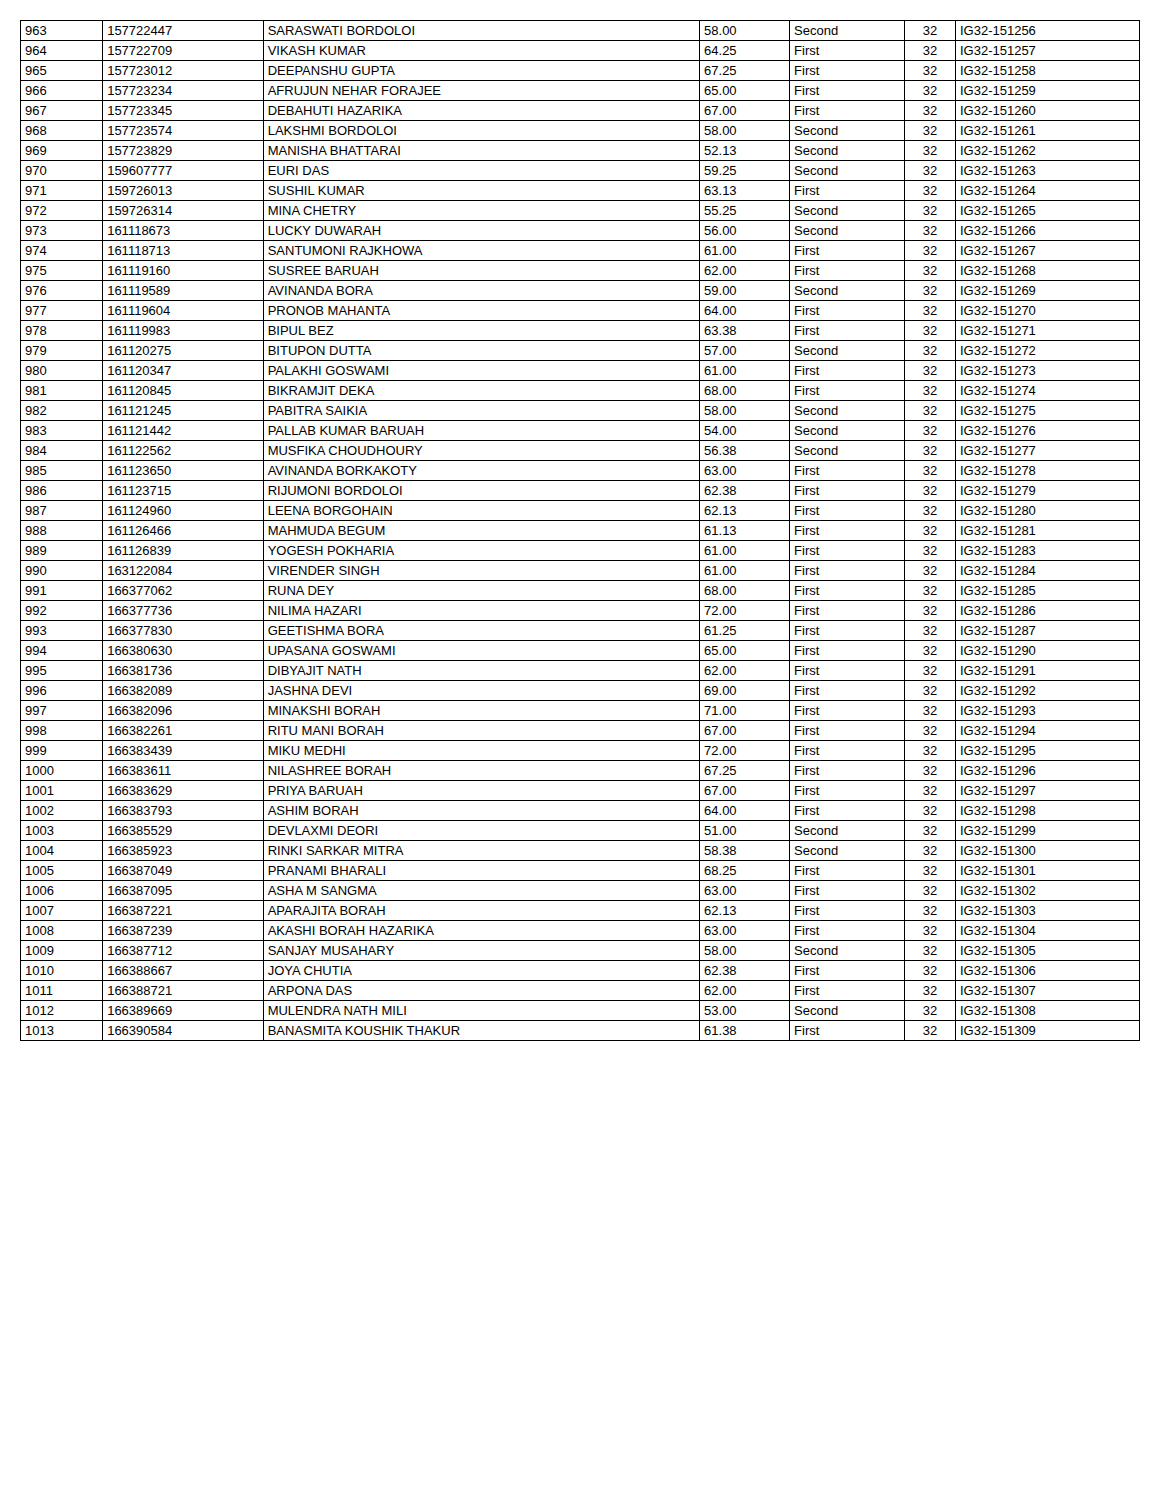| 963 | 157722447 | SARASWATI BORDOLOI | 58.00 | Second | 32 | IG32-151256 |
| 964 | 157722709 | VIKASH KUMAR | 64.25 | First | 32 | IG32-151257 |
| 965 | 157723012 | DEEPANSHU GUPTA | 67.25 | First | 32 | IG32-151258 |
| 966 | 157723234 | AFRUJUN NEHAR FORAJEE | 65.00 | First | 32 | IG32-151259 |
| 967 | 157723345 | DEBAHUTI HAZARIKA | 67.00 | First | 32 | IG32-151260 |
| 968 | 157723574 | LAKSHMI BORDOLOI | 58.00 | Second | 32 | IG32-151261 |
| 969 | 157723829 | MANISHA BHATTARAI | 52.13 | Second | 32 | IG32-151262 |
| 970 | 159607777 | EURI DAS | 59.25 | Second | 32 | IG32-151263 |
| 971 | 159726013 | SUSHIL KUMAR | 63.13 | First | 32 | IG32-151264 |
| 972 | 159726314 | MINA CHETRY | 55.25 | Second | 32 | IG32-151265 |
| 973 | 161118673 | LUCKY DUWARAH | 56.00 | Second | 32 | IG32-151266 |
| 974 | 161118713 | SANTUMONI RAJKHOWA | 61.00 | First | 32 | IG32-151267 |
| 975 | 161119160 | SUSREE BARUAH | 62.00 | First | 32 | IG32-151268 |
| 976 | 161119589 | AVINANDA BORA | 59.00 | Second | 32 | IG32-151269 |
| 977 | 161119604 | PRONOB MAHANTA | 64.00 | First | 32 | IG32-151270 |
| 978 | 161119983 | BIPUL BEZ | 63.38 | First | 32 | IG32-151271 |
| 979 | 161120275 | BITUPON DUTTA | 57.00 | Second | 32 | IG32-151272 |
| 980 | 161120347 | PALAKHI GOSWAMI | 61.00 | First | 32 | IG32-151273 |
| 981 | 161120845 | BIKRAMJIT DEKA | 68.00 | First | 32 | IG32-151274 |
| 982 | 161121245 | PABITRA SAIKIA | 58.00 | Second | 32 | IG32-151275 |
| 983 | 161121442 | PALLAB KUMAR BARUAH | 54.00 | Second | 32 | IG32-151276 |
| 984 | 161122562 | MUSFIKA CHOUDHOURY | 56.38 | Second | 32 | IG32-151277 |
| 985 | 161123650 | AVINANDA BORKAKOTY | 63.00 | First | 32 | IG32-151278 |
| 986 | 161123715 | RIJUMONI BORDOLOI | 62.38 | First | 32 | IG32-151279 |
| 987 | 161124960 | LEENA BORGOHAIN | 62.13 | First | 32 | IG32-151280 |
| 988 | 161126466 | MAHMUDA BEGUM | 61.13 | First | 32 | IG32-151281 |
| 989 | 161126839 | YOGESH POKHARIA | 61.00 | First | 32 | IG32-151283 |
| 990 | 163122084 | VIRENDER SINGH | 61.00 | First | 32 | IG32-151284 |
| 991 | 166377062 | RUNA DEY | 68.00 | First | 32 | IG32-151285 |
| 992 | 166377736 | NILIMA HAZARI | 72.00 | First | 32 | IG32-151286 |
| 993 | 166377830 | GEETISHMA BORA | 61.25 | First | 32 | IG32-151287 |
| 994 | 166380630 | UPASANA GOSWAMI | 65.00 | First | 32 | IG32-151290 |
| 995 | 166381736 | DIBYAJIT NATH | 62.00 | First | 32 | IG32-151291 |
| 996 | 166382089 | JASHNA DEVI | 69.00 | First | 32 | IG32-151292 |
| 997 | 166382096 | MINAKSHI BORAH | 71.00 | First | 32 | IG32-151293 |
| 998 | 166382261 | RITU MANI BORAH | 67.00 | First | 32 | IG32-151294 |
| 999 | 166383439 | MIKU MEDHI | 72.00 | First | 32 | IG32-151295 |
| 1000 | 166383611 | NILASHREE BORAH | 67.25 | First | 32 | IG32-151296 |
| 1001 | 166383629 | PRIYA BARUAH | 67.00 | First | 32 | IG32-151297 |
| 1002 | 166383793 | ASHIM BORAH | 64.00 | First | 32 | IG32-151298 |
| 1003 | 166385529 | DEVLAXMI DEORI | 51.00 | Second | 32 | IG32-151299 |
| 1004 | 166385923 | RINKI SARKAR MITRA | 58.38 | Second | 32 | IG32-151300 |
| 1005 | 166387049 | PRANAMI BHARALI | 68.25 | First | 32 | IG32-151301 |
| 1006 | 166387095 | ASHA M SANGMA | 63.00 | First | 32 | IG32-151302 |
| 1007 | 166387221 | APARAJITA BORAH | 62.13 | First | 32 | IG32-151303 |
| 1008 | 166387239 | AKASHI BORAH HAZARIKA | 63.00 | First | 32 | IG32-151304 |
| 1009 | 166387712 | SANJAY MUSAHARY | 58.00 | Second | 32 | IG32-151305 |
| 1010 | 166388667 | JOYA CHUTIA | 62.38 | First | 32 | IG32-151306 |
| 1011 | 166388721 | ARPONA DAS | 62.00 | First | 32 | IG32-151307 |
| 1012 | 166389669 | MULENDRA NATH MILI | 53.00 | Second | 32 | IG32-151308 |
| 1013 | 166390584 | BANASMITA KOUSHIK THAKUR | 61.38 | First | 32 | IG32-151309 |